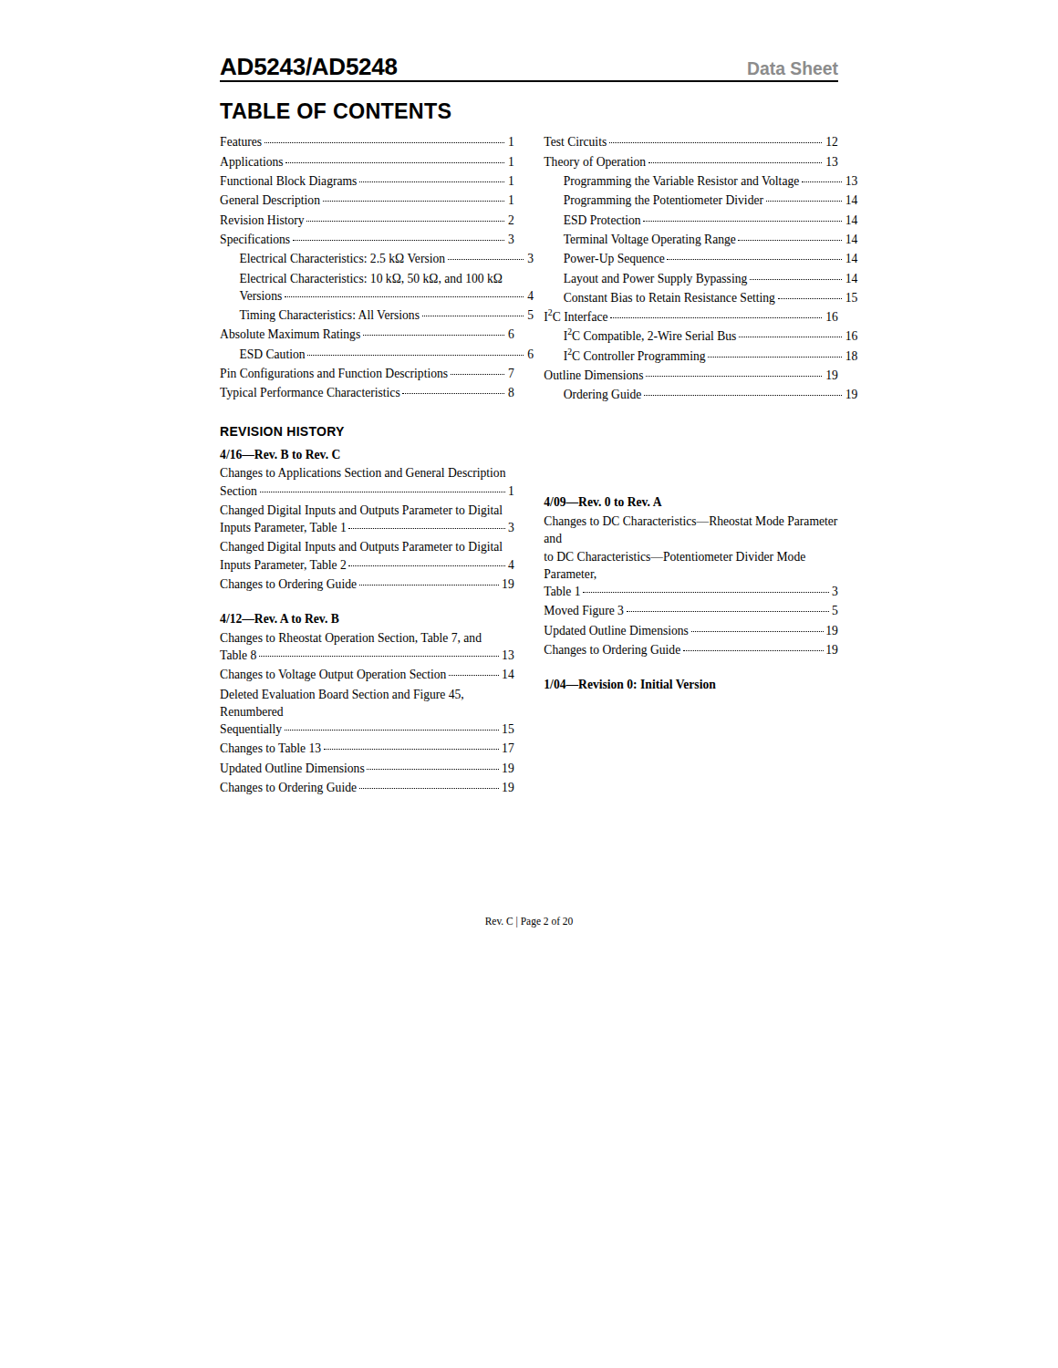AD5243/AD5248
Data Sheet
TABLE OF CONTENTS
Features 1
Applications 1
Functional Block Diagrams 1
General Description 1
Revision History 2
Specifications 3
Electrical Characteristics: 2.5 kΩ Version 3
Electrical Characteristics: 10 kΩ, 50 kΩ, and 100 kΩ
Versions 4
Timing Characteristics: All Versions 5
Absolute Maximum Ratings 6
ESD Caution 6
Pin Configurations and Function Descriptions 7
Typical Performance Characteristics 8
REVISION HISTORY
4/16—Rev. B to Rev. C
Changes to Applications Section and General Description
Section 1
Changed Digital Inputs and Outputs Parameter to Digital
Inputs Parameter, Table 1 3
Changed Digital Inputs and Outputs Parameter to Digital
Inputs Parameter, Table 2 4
Changes to Ordering Guide 19
4/12—Rev. A to Rev. B
Changes to Rheostat Operation Section, Table 7, and
Table 8 13
Changes to Voltage Output Operation Section 14
Deleted Evaluation Board Section and Figure 45, Renumbered
Sequentially 15
Changes to Table 13 17
Updated Outline Dimensions 19
Changes to Ordering Guide 19
Test Circuits 12
Theory of Operation 13
Programming the Variable Resistor and Voltage 13
Programming the Potentiometer Divider 14
ESD Protection 14
Terminal Voltage Operating Range 14
Power-Up Sequence 14
Layout and Power Supply Bypassing 14
Constant Bias to Retain Resistance Setting 15
I2C Interface 16
I2C Compatible, 2-Wire Serial Bus 16
I2C Controller Programming 18
Outline Dimensions 19
Ordering Guide 19
4/09—Rev. 0 to Rev. A
Changes to DC Characteristics—Rheostat Mode Parameter and
to DC Characteristics—Potentiometer Divider Mode Parameter,
Table 1 3
Moved Figure 3 5
Updated Outline Dimensions 19
Changes to Ordering Guide 19
1/04—Revision 0: Initial Version
Rev. C | Page 2 of 20